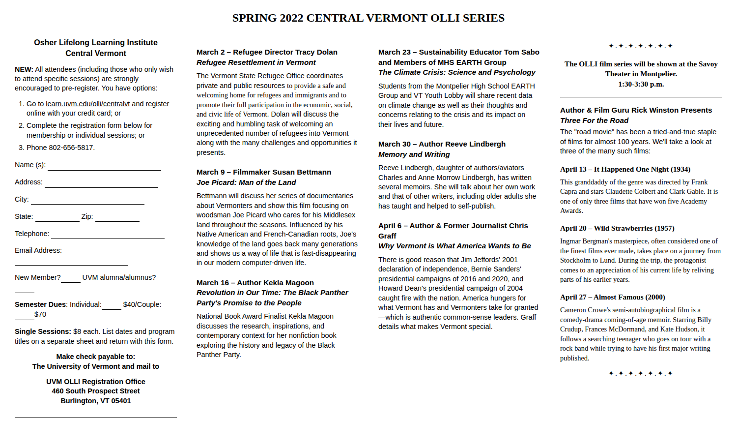SPRING 2022 CENTRAL VERMONT OLLI SERIES
Osher Lifelong Learning Institute
Central Vermont
NEW: All attendees (including those who only wish to attend specific sessions) are strongly encouraged to pre-register. You have options:
Go to learn.uvm.edu/olli/centralvt and register online with your credit card; or
Complete the registration form below for membership or individual sessions; or
Phone 802-656-5817.
Name (s):
Address:
City:
State: Zip:
Telephone:
Email Address:
New Member? UVM alumna/alumnus?
Semester Dues: Individual: $40/Couple: $70
Single Sessions: $8 each. List dates and program titles on a separate sheet and return with this form.
Make check payable to:
The University of Vermont and mail to
UVM OLLI Registration Office
460 South Prospect Street
Burlington, VT 05401
March 2 – Refugee Director Tracy Dolan
Refugee Resettlement in Vermont
The Vermont State Refugee Office coordinates private and public resources to provide a safe and welcoming home for refugees and immigrants and to promote their full participation in the economic, social, and civic life of Vermont. Dolan will discuss the exciting and humbling task of welcoming an unprecedented number of refugees into Vermont along with the many challenges and opportunities it presents.
March 9 – Filmmaker Susan Bettmann
Joe Picard: Man of the Land
Bettmann will discuss her series of documentaries about Vermonters and show this film focusing on woodsman Joe Picard who cares for his Middlesex land throughout the seasons. Influenced by his Native American and French-Canadian roots, Joe's knowledge of the land goes back many generations and shows us a way of life that is fast-disappearing in our modern computer-driven life.
March 16 – Author Kekla Magoon
Revolution in Our Time: The Black Panther Party's Promise to the People
National Book Award Finalist Kekla Magoon discusses the research, inspirations, and contemporary context for her nonfiction book exploring the history and legacy of the Black Panther Party.
March 23 – Sustainability Educator Tom Sabo and Members of MHS EARTH Group
The Climate Crisis: Science and Psychology
Students from the Montpelier High School EARTH Group and VT Youth Lobby will share recent data on climate change as well as their thoughts and concerns relating to the crisis and its impact on their lives and future.
March 30 – Author Reeve Lindbergh
Memory and Writing
Reeve Lindbergh, daughter of authors/aviators Charles and Anne Morrow Lindbergh, has written several memoirs. She will talk about her own work and that of other writers, including older adults she has taught and helped to self-publish.
April 6 – Author & Former Journalist Chris Graff
Why Vermont is What America Wants to Be
There is good reason that Jim Jeffords' 2001 declaration of independence, Bernie Sanders' presidential campaigns of 2016 and 2020, and Howard Dean's presidential campaign of 2004 caught fire with the nation. America hungers for what Vermont has and Vermonters take for granted—which is authentic common-sense leaders. Graff details what makes Vermont special.
✦.✦.✦.✦.✦.✦.✦
The OLLI film series will be shown at the Savoy Theater in Montpelier.
1:30-3:30 p.m.
Author & Film Guru Rick Winston Presents
Three For the Road
The "road movie" has been a tried-and-true staple of films for almost 100 years. We'll take a look at three of the many such films:
April 13 – It Happened One Night (1934)
This granddaddy of the genre was directed by Frank Capra and stars Claudette Colbert and Clark Gable. It is one of only three films that have won five Academy Awards.
April 20 – Wild Strawberries (1957)
Ingmar Bergman's masterpiece, often considered one of the finest films ever made, takes place on a journey from Stockholm to Lund. During the trip, the protagonist comes to an appreciation of his current life by reliving parts of his earlier years.
April 27 – Almost Famous (2000)
Cameron Crowe's semi-autobiographical film is a comedy-drama coming-of-age memoir. Starring Billy Crudup, Frances McDormand, and Kate Hudson, it follows a searching teenager who goes on tour with a rock band while trying to have his first major writing published.
✦.✦.✦.✦.✦.✦.✦